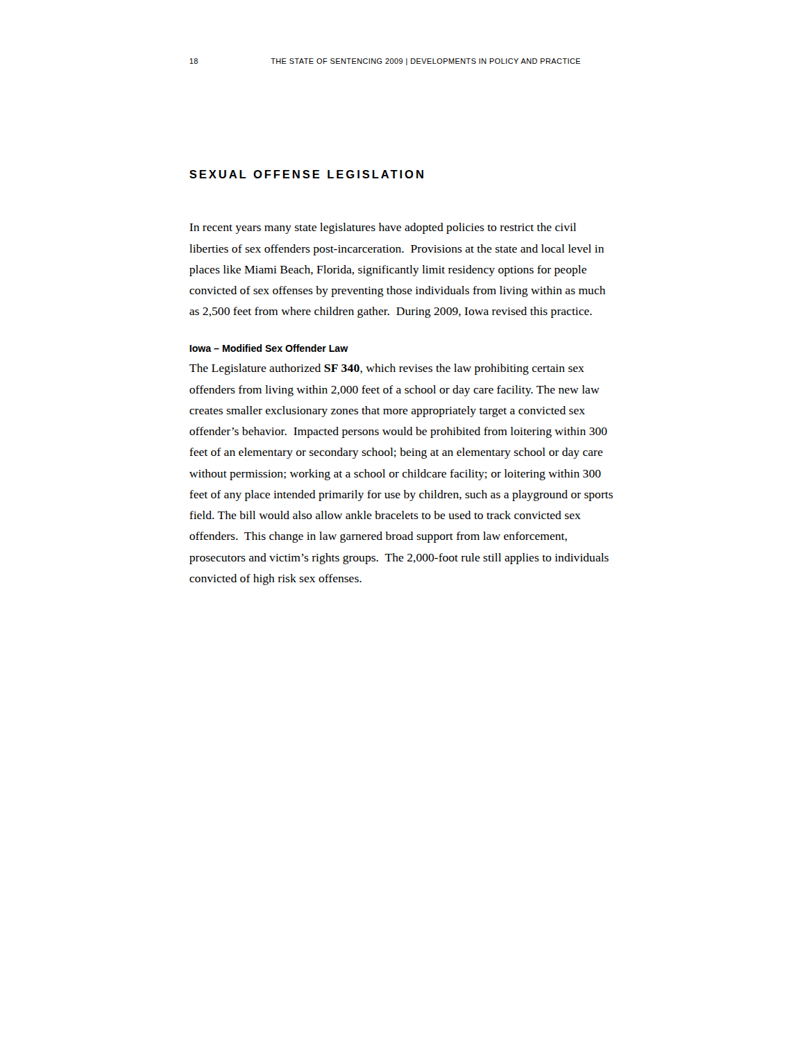18 THE STATE OF SENTENCING 2009 | DEVELOPMENTS IN POLICY AND PRACTICE
SEXUAL OFFENSE LEGISLATION
In recent years many state legislatures have adopted policies to restrict the civil liberties of sex offenders post-incarceration. Provisions at the state and local level in places like Miami Beach, Florida, significantly limit residency options for people convicted of sex offenses by preventing those individuals from living within as much as 2,500 feet from where children gather. During 2009, Iowa revised this practice.
Iowa – Modified Sex Offender Law
The Legislature authorized SF 340, which revises the law prohibiting certain sex offenders from living within 2,000 feet of a school or day care facility. The new law creates smaller exclusionary zones that more appropriately target a convicted sex offender’s behavior. Impacted persons would be prohibited from loitering within 300 feet of an elementary or secondary school; being at an elementary school or day care without permission; working at a school or childcare facility; or loitering within 300 feet of any place intended primarily for use by children, such as a playground or sports field. The bill would also allow ankle bracelets to be used to track convicted sex offenders. This change in law garnered broad support from law enforcement, prosecutors and victim’s rights groups. The 2,000-foot rule still applies to individuals convicted of high risk sex offenses.